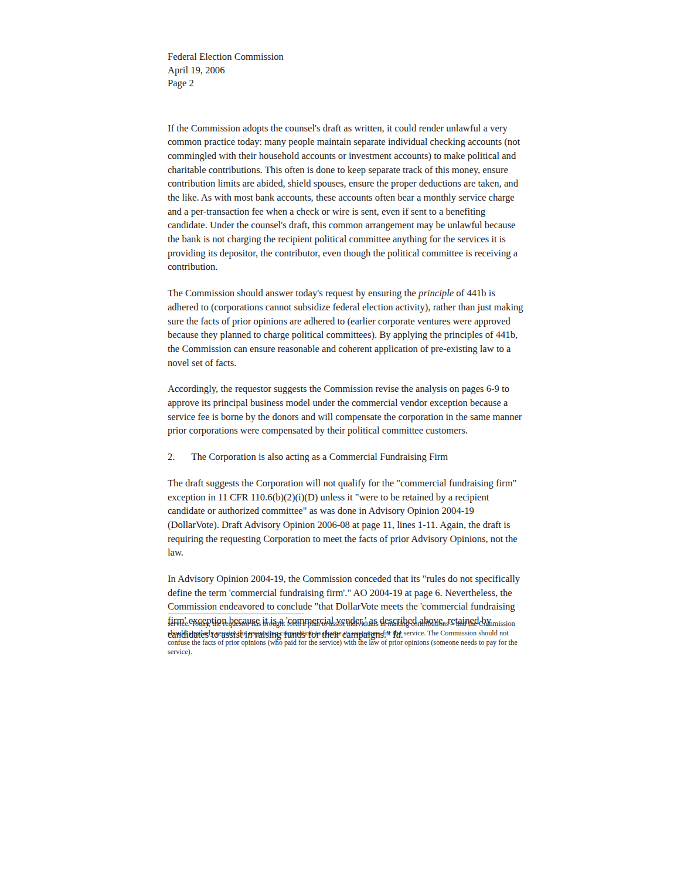Federal Election Commission
April 19, 2006
Page 2
If the Commission adopts the counsel's draft as written, it could render unlawful a very common practice today: many people maintain separate individual checking accounts (not commingled with their household accounts or investment accounts) to make political and charitable contributions. This often is done to keep separate track of this money, ensure contribution limits are abided, shield spouses, ensure the proper deductions are taken, and the like. As with most bank accounts, these accounts often bear a monthly service charge and a per-transaction fee when a check or wire is sent, even if sent to a benefiting candidate. Under the counsel's draft, this common arrangement may be unlawful because the bank is not charging the recipient political committee anything for the services it is providing its depositor, the contributor, even though the political committee is receiving a contribution.
The Commission should answer today's request by ensuring the principle of 441b is adhered to (corporations cannot subsidize federal election activity), rather than just making sure the facts of prior opinions are adhered to (earlier corporate ventures were approved because they planned to charge political committees). By applying the principles of 441b, the Commission can ensure reasonable and coherent application of pre-existing law to a novel set of facts.
Accordingly, the requestor suggests the Commission revise the analysis on pages 6-9 to approve its principal business model under the commercial vendor exception because a service fee is borne by the donors and will compensate the corporation in the same manner prior corporations were compensated by their political committee customers.
2. The Corporation is also acting as a Commercial Fundraising Firm
The draft suggests the Corporation will not qualify for the "commercial fundraising firm" exception in 11 CFR 110.6(b)(2)(i)(D) unless it "were to be retained by a recipient candidate or authorized committee" as was done in Advisory Opinion 2004-19 (DollarVote). Draft Advisory Opinion 2006-08 at page 11, lines 1-11. Again, the draft is requiring the requesting Corporation to meet the facts of prior Advisory Opinions, not the law.
In Advisory Opinion 2004-19, the Commission conceded that its "rules do not specifically define the term 'commercial fundraising firm'." AO 2004-19 at page 6. Nevertheless, the Commission endeavored to conclude "that DollarVote meets the 'commercial fundraising firm' exception because it is a 'commercial vender,' as described above, retained by candidates to assist in raising funds for their campaigns." Id.
service. Today, the requestor has brought forth a plan to assist individuals in making contributions – and the Commission should similarly require the requesting corporation to charge its customers for the service. The Commission should not confuse the facts of prior opinions (who paid for the service) with the law of prior opinions (someone needs to pay for the service).